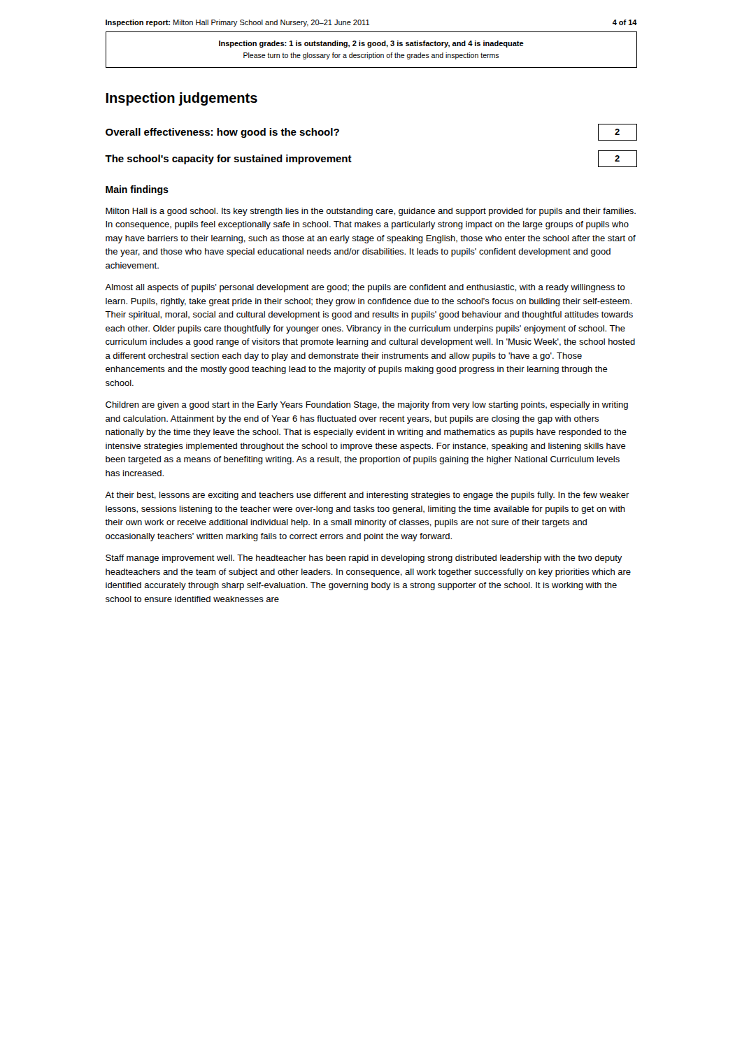Inspection report: Milton Hall Primary School and Nursery, 20–21 June 2011
4 of 14
Inspection grades: 1 is outstanding, 2 is good, 3 is satisfactory, and 4 is inadequate
Please turn to the glossary for a description of the grades and inspection terms
Inspection judgements
Overall effectiveness: how good is the school?
2
The school's capacity for sustained improvement
2
Main findings
Milton Hall is a good school. Its key strength lies in the outstanding care, guidance and support provided for pupils and their families. In consequence, pupils feel exceptionally safe in school. That makes a particularly strong impact on the large groups of pupils who may have barriers to their learning, such as those at an early stage of speaking English, those who enter the school after the start of the year, and those who have special educational needs and/or disabilities. It leads to pupils' confident development and good achievement.
Almost all aspects of pupils' personal development are good; the pupils are confident and enthusiastic, with a ready willingness to learn. Pupils, rightly, take great pride in their school; they grow in confidence due to the school's focus on building their self-esteem. Their spiritual, moral, social and cultural development is good and results in pupils' good behaviour and thoughtful attitudes towards each other. Older pupils care thoughtfully for younger ones. Vibrancy in the curriculum underpins pupils' enjoyment of school. The curriculum includes a good range of visitors that promote learning and cultural development well. In 'Music Week', the school hosted a different orchestral section each day to play and demonstrate their instruments and allow pupils to 'have a go'. Those enhancements and the mostly good teaching lead to the majority of pupils making good progress in their learning through the school.
Children are given a good start in the Early Years Foundation Stage, the majority from very low starting points, especially in writing and calculation. Attainment by the end of Year 6 has fluctuated over recent years, but pupils are closing the gap with others nationally by the time they leave the school. That is especially evident in writing and mathematics as pupils have responded to the intensive strategies implemented throughout the school to improve these aspects. For instance, speaking and listening skills have been targeted as a means of benefiting writing. As a result, the proportion of pupils gaining the higher National Curriculum levels has increased.
At their best, lessons are exciting and teachers use different and interesting strategies to engage the pupils fully. In the few weaker lessons, sessions listening to the teacher were over-long and tasks too general, limiting the time available for pupils to get on with their own work or receive additional individual help. In a small minority of classes, pupils are not sure of their targets and occasionally teachers' written marking fails to correct errors and point the way forward.
Staff manage improvement well. The headteacher has been rapid in developing strong distributed leadership with the two deputy headteachers and the team of subject and other leaders. In consequence, all work together successfully on key priorities which are identified accurately through sharp self-evaluation. The governing body is a strong supporter of the school. It is working with the school to ensure identified weaknesses are